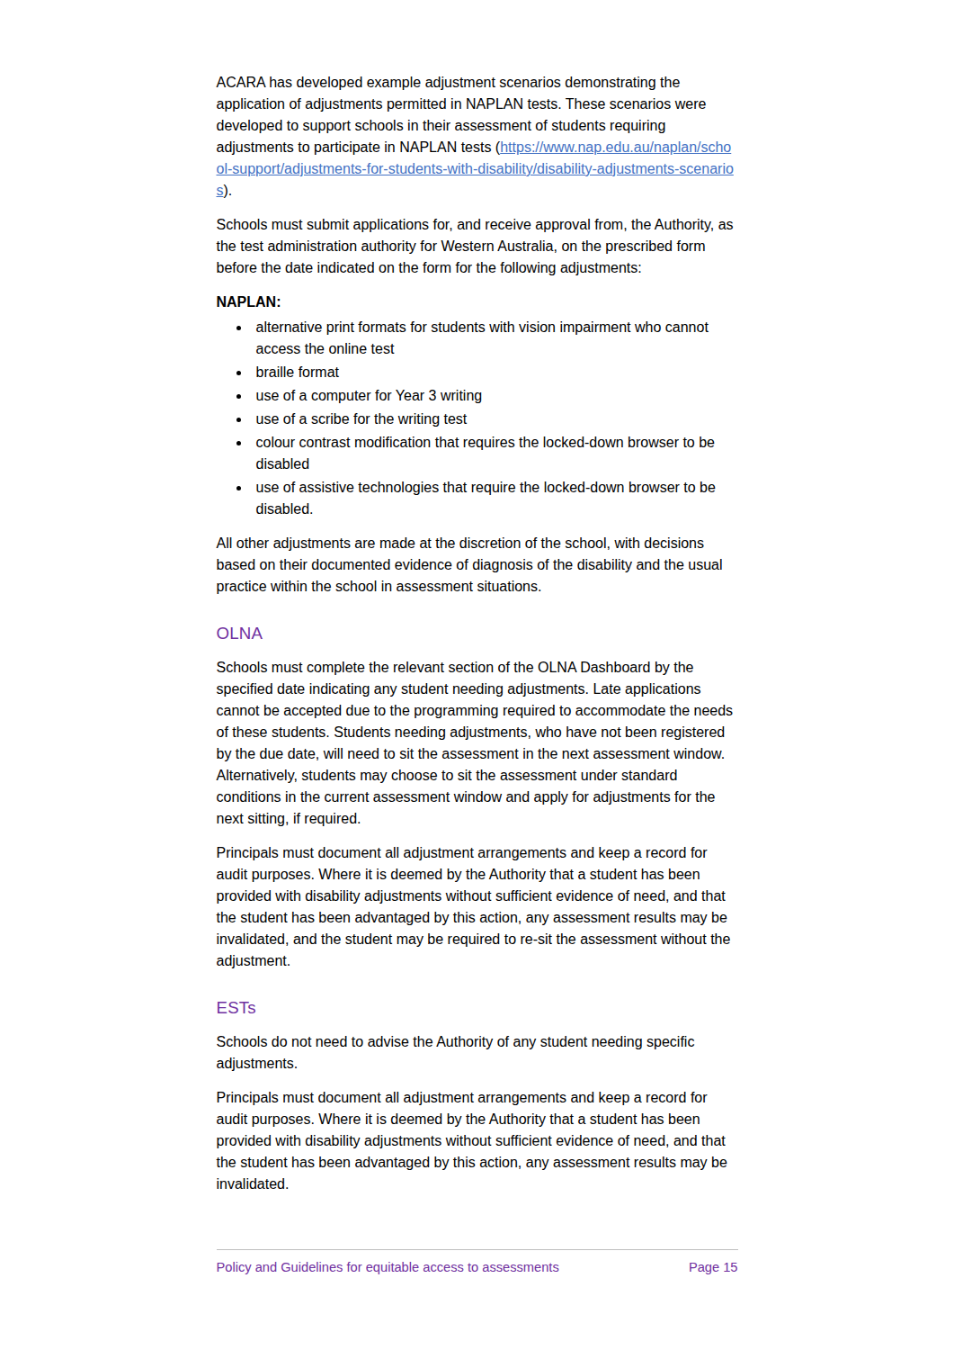ACARA has developed example adjustment scenarios demonstrating the application of adjustments permitted in NAPLAN tests. These scenarios were developed to support schools in their assessment of students requiring adjustments to participate in NAPLAN tests (https://www.nap.edu.au/naplan/school-support/adjustments-for-students-with-disability/disability-adjustments-scenarios).
Schools must submit applications for, and receive approval from, the Authority, as the test administration authority for Western Australia, on the prescribed form before the date indicated on the form for the following adjustments:
NAPLAN:
alternative print formats for students with vision impairment who cannot access the online test
braille format
use of a computer for Year 3 writing
use of a scribe for the writing test
colour contrast modification that requires the locked-down browser to be disabled
use of assistive technologies that require the locked-down browser to be disabled.
All other adjustments are made at the discretion of the school, with decisions based on their documented evidence of diagnosis of the disability and the usual practice within the school in assessment situations.
OLNA
Schools must complete the relevant section of the OLNA Dashboard by the specified date indicating any student needing adjustments. Late applications cannot be accepted due to the programming required to accommodate the needs of these students. Students needing adjustments, who have not been registered by the due date, will need to sit the assessment in the next assessment window. Alternatively, students may choose to sit the assessment under standard conditions in the current assessment window and apply for adjustments for the next sitting, if required.
Principals must document all adjustment arrangements and keep a record for audit purposes. Where it is deemed by the Authority that a student has been provided with disability adjustments without sufficient evidence of need, and that the student has been advantaged by this action, any assessment results may be invalidated, and the student may be required to re-sit the assessment without the adjustment.
ESTs
Schools do not need to advise the Authority of any student needing specific adjustments.
Principals must document all adjustment arrangements and keep a record for audit purposes. Where it is deemed by the Authority that a student has been provided with disability adjustments without sufficient evidence of need, and that the student has been advantaged by this action, any assessment results may be invalidated.
Policy and Guidelines for equitable access to assessments Page 15